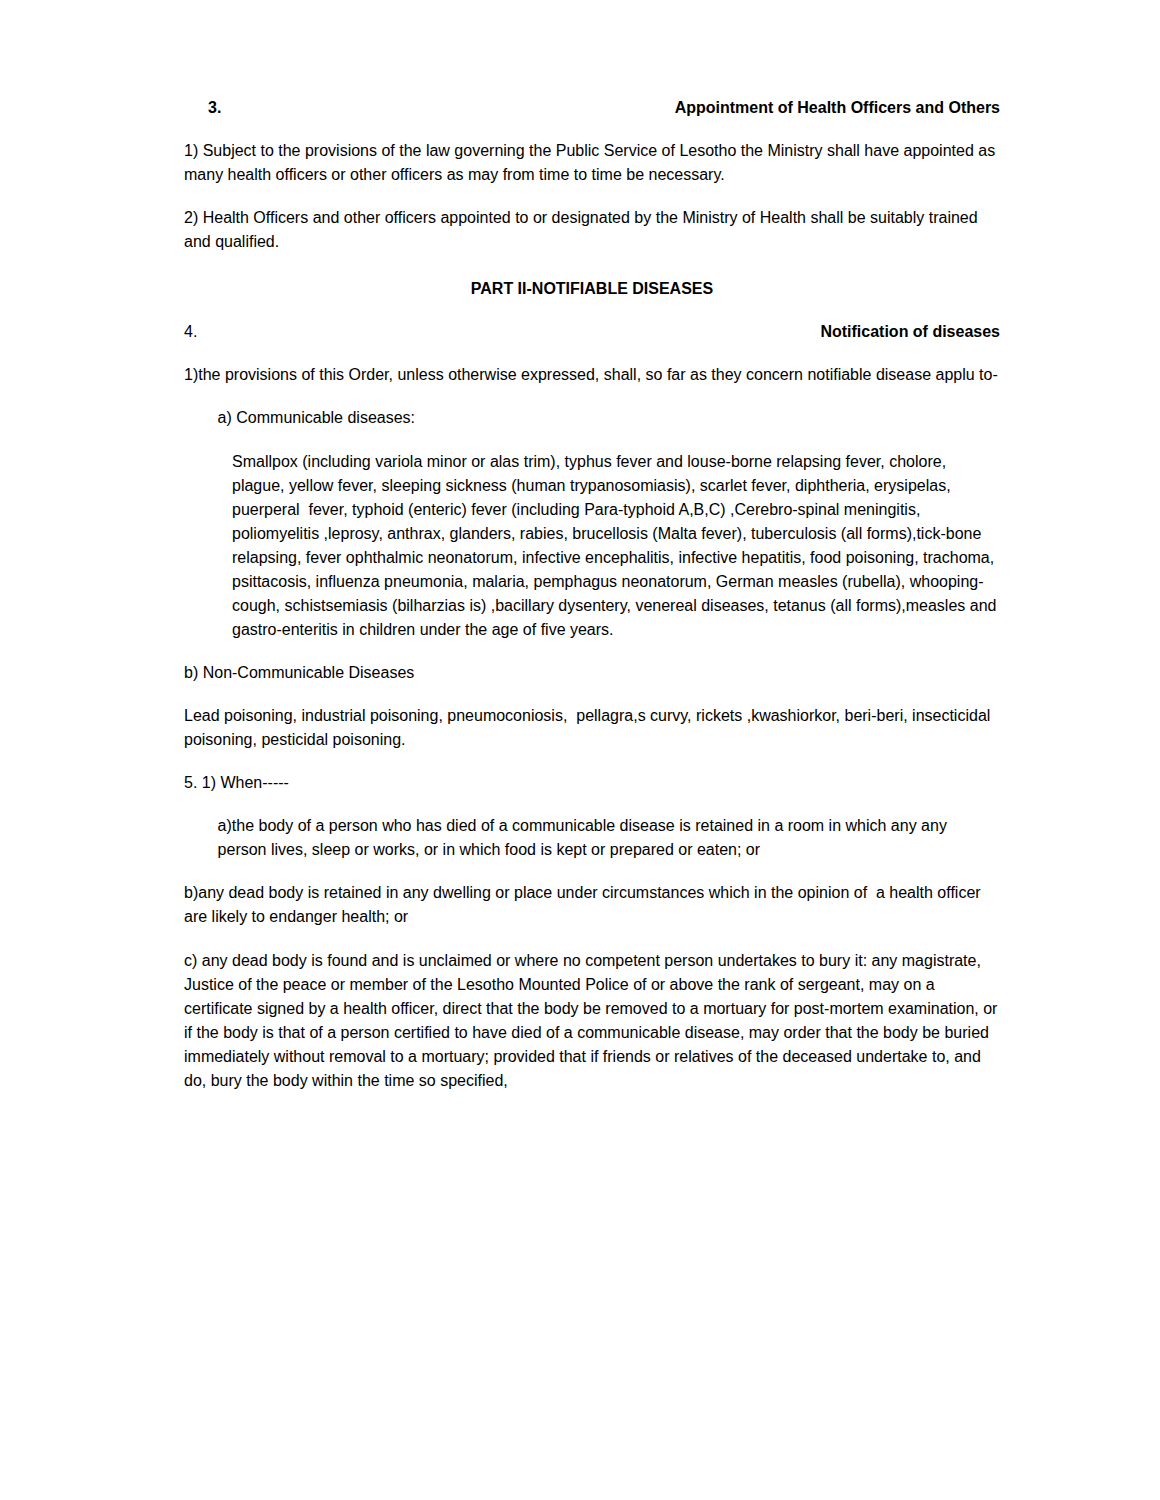3. Appointment of Health Officers and Others
1) Subject to the provisions of the law governing the Public Service of Lesotho the Ministry shall have appointed as many health officers or other officers as may from time to time be necessary.
2) Health Officers and other officers appointed to or designated by the Ministry of Health shall be suitably trained and qualified.
PART II-NOTIFIABLE DISEASES
4. Notification of diseases
1)the provisions of this Order, unless otherwise expressed, shall, so far as they concern notifiable disease applu to-
a) Communicable diseases:
Smallpox (including variola minor or alas trim), typhus fever and louse-borne relapsing fever, cholore, plague, yellow fever, sleeping sickness (human trypanosomiasis), scarlet fever, diphtheria, erysipelas, puerperal fever, typhoid (enteric) fever (including Para-typhoid A,B,C) ,Cerebro-spinal meningitis, poliomyelitis ,leprosy, anthrax, glanders, rabies, brucellosis (Malta fever), tuberculosis (all forms),tick-bone relapsing, fever ophthalmic neonatorum, infective encephalitis, infective hepatitis, food poisoning, trachoma, psittacosis, influenza pneumonia, malaria, pemphagus neonatorum, German measles (rubella), whooping-cough, schistsemiasis (bilharzias is) ,bacillary dysentery, venereal diseases, tetanus (all forms),measles and gastro-enteritis in children under the age of five years.
b) Non-Communicable Diseases
Lead poisoning, industrial poisoning, pneumoconiosis, pellagra,s curvy, rickets ,kwashiorkor, beri-beri, insecticidal poisoning, pesticidal poisoning.
5. 1) When-----
a)the body of a person who has died of a communicable disease is retained in a room in which any any person lives, sleep or works, or in which food is kept or prepared or eaten; or
b)any dead body is retained in any dwelling or place under circumstances which in the opinion of a health officer are likely to endanger health; or
c) any dead body is found and is unclaimed or where no competent person undertakes to bury it: any magistrate, Justice of the peace or member of the Lesotho Mounted Police of or above the rank of sergeant, may on a certificate signed by a health officer, direct that the body be removed to a mortuary for post-mortem examination, or if the body is that of a person certified to have died of a communicable disease, may order that the body be buried immediately without removal to a mortuary; provided that if friends or relatives of the deceased undertake to, and do, bury the body within the time so specified,